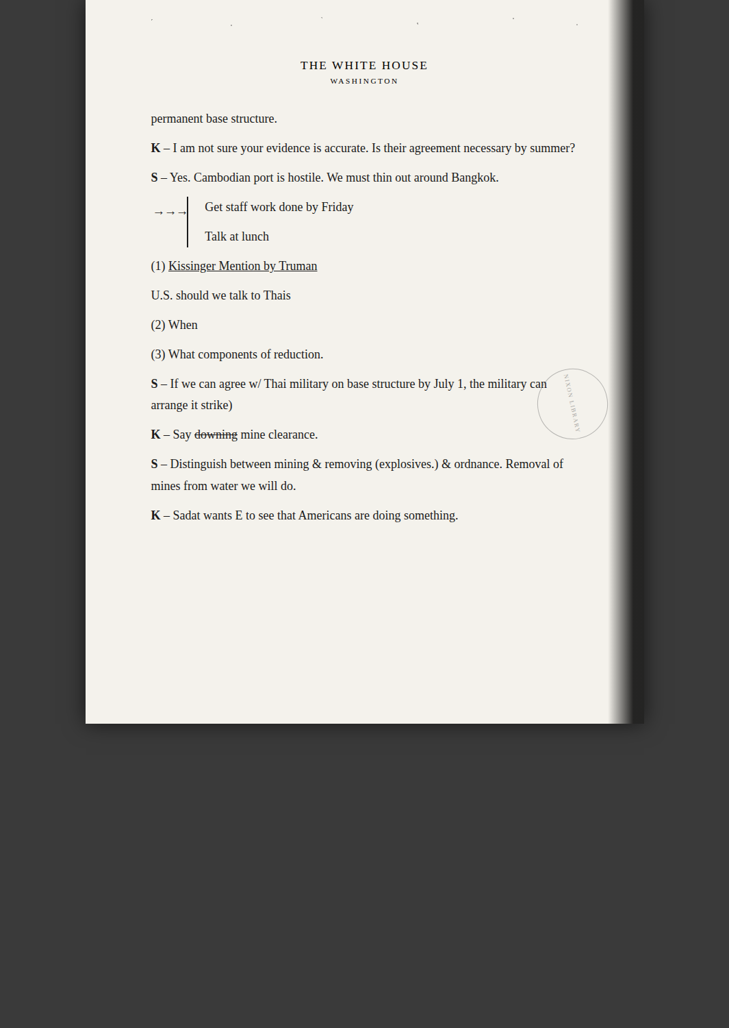The White House
Washington
permanent base structure.
K – I am not sure your evidence is accurate. Is their agreement necessary by summer?
S – Yes. Cambodian port is hostile. We must thin out around Bangkok.
→→→
Get staff work done by Friday
Talk at lunch
(1) Kissinger Mention by Truman
U.S. should we talk to Thais
(2) When
(3) What components of reduction.
S – If we can agree w/ Thai military on base structure by July 1, the military can arrange it strike)
K – Say downing mine clearance.
S – Distinguish between mining & removing (explosives.) & ordnance. Removal of mines from water we will do.
K – Sadat wants E to see that Americans are doing something.
NIXON LIBRARY